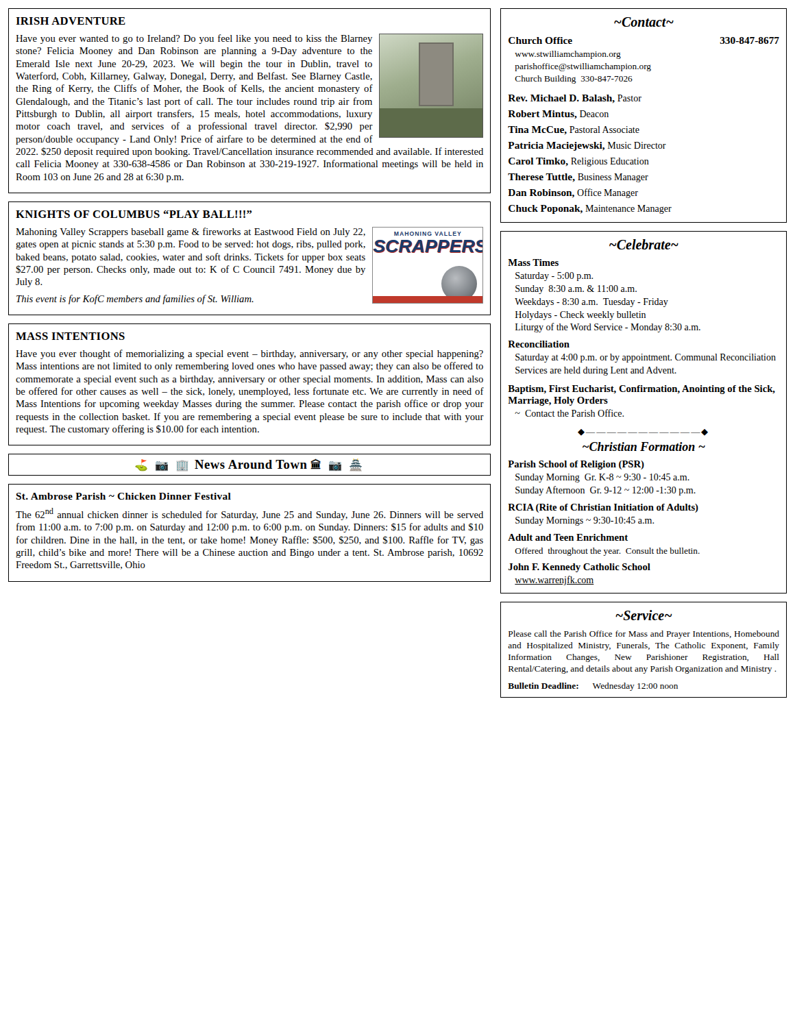IRISH ADVENTURE
Have you ever wanted to go to Ireland? Do you feel like you need to kiss the Blarney stone? Felicia Mooney and Dan Robinson are planning a 9-Day adventure to the Emerald Isle next June 20-29, 2023. We will begin the tour in Dublin, travel to Waterford, Cobh, Killarney, Galway, Donegal, Derry, and Belfast. See Blarney Castle, the Ring of Kerry, the Cliffs of Moher, the Book of Kells, the ancient monastery of Glendalough, and the Titanic’s last port of call. The tour includes round trip air from Pittsburgh to Dublin, all airport transfers, 15 meals, hotel accommodations, luxury motor coach travel, and services of a professional travel director. $2,990 per person/double occupancy - Land Only! Price of airfare to be determined at the end of 2022. $250 deposit required upon booking. Travel/Cancellation insurance recommended and available. If interested call Felicia Mooney at 330-638-4586 or Dan Robinson at 330-219-1927. Informational meetings will be held in Room 103 on June 26 and 28 at 6:30 p.m.
KNIGHTS OF COLUMBUS “PLAY BALL!!!”
MAHONING VALLEY
SCRAPPERS
Mahoning Valley Scrappers baseball game & fireworks at Eastwood Field on July 22, gates open at picnic stands at 5:30 p.m. Food to be served: hot dogs, ribs, pulled pork, baked beans, potato salad, cookies, water and soft drinks. Tickets for upper box seats $27.00 per person. Checks only, made out to: K of C Council 7491. Money due by July 8.
This event is for KofC members and families of St. William.
MASS INTENTIONS
Have you ever thought of memorializing a special event – birthday, anniversary, or any other special happening? Mass intentions are not limited to only remembering loved ones who have passed away; they can also be offered to commemorate a special event such as a birthday, anniversary or other special moments. In addition, Mass can also be offered for other causes as well – the sick, lonely, unemployed, less fortunate etc. We are currently in need of Mass Intentions for upcoming weekday Masses during the summer. Please contact the parish office or drop your requests in the collection basket. If you are remembering a special event please be sure to include that with your request. The customary offering is $10.00 for each intention.
⛳ 📷 🏢 News Around Town 🏛 📷 🏯
St. Ambrose Parish ~ Chicken Dinner Festival
The 62nd annual chicken dinner is scheduled for Saturday, June 25 and Sunday, June 26. Dinners will be served from 11:00 a.m. to 7:00 p.m. on Saturday and 12:00 p.m. to 6:00 p.m. on Sunday. Dinners: $15 for adults and $10 for children. Dine in the hall, in the tent, or take home! Money Raffle: $500, $250, and $100. Raffle for TV, gas grill, child’s bike and more! There will be a Chinese auction and Bingo under a tent. St. Ambrose parish, 10692 Freedom St., Garrettsville, Ohio
~Contact~
Church Office 330-847-8677
www.stwilliamchampion.org
parishoffice@stwilliamchampion.org
Church Building 330-847-7026
Rev. Michael D. Balash, Pastor
Robert Mintus, Deacon
Tina McCue, Pastoral Associate
Patricia Maciejewski, Music Director
Carol Timko, Religious Education
Therese Tuttle, Business Manager
Dan Robinson, Office Manager
Chuck Poponak, Maintenance Manager
~Celebrate~
Mass Times
Saturday - 5:00 p.m.
Sunday 8:30 a.m. & 11:00 a.m.
Weekdays - 8:30 a.m. Tuesday - Friday
Holydays - Check weekly bulletin
Liturgy of the Word Service - Monday 8:30 a.m.
Reconciliation
Saturday at 4:00 p.m. or by appointment. Communal Reconciliation Services are held during Lent and Advent.
Baptism, First Eucharist, Confirmation, Anointing of the Sick, Marriage, Holy Orders
~ Contact the Parish Office.
◆———————————◆
~Christian Formation ~
Parish School of Religion (PSR)
Sunday Morning Gr. K-8 ~ 9:30 - 10:45 a.m.
Sunday Afternoon Gr. 9-12 ~ 12:00 -1:30 p.m.
RCIA (Rite of Christian Initiation of Adults)
Sunday Mornings ~ 9:30-10:45 a.m.
Adult and Teen Enrichment
Offered throughout the year. Consult the bulletin.
John F. Kennedy Catholic School
www.warrenjfk.com
~Service~
Please call the Parish Office for Mass and Prayer Intentions, Homebound and Hospitalized Ministry, Funerals, The Catholic Exponent, Family Information Changes, New Parishioner Registration, Hall Rental/Catering, and details about any Parish Organization and Ministry .
Bulletin Deadline: Wednesday 12:00 noon